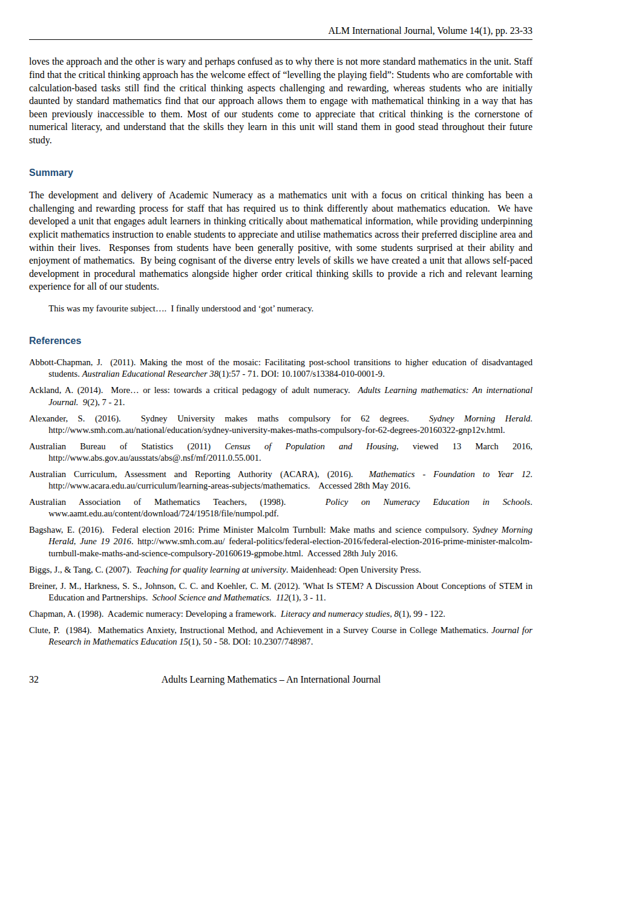ALM International Journal, Volume 14(1), pp. 23-33
loves the approach and the other is wary and perhaps confused as to why there is not more standard mathematics in the unit. Staff find that the critical thinking approach has the welcome effect of “levelling the playing field”: Students who are comfortable with calculation-based tasks still find the critical thinking aspects challenging and rewarding, whereas students who are initially daunted by standard mathematics find that our approach allows them to engage with mathematical thinking in a way that has been previously inaccessible to them. Most of our students come to appreciate that critical thinking is the cornerstone of numerical literacy, and understand that the skills they learn in this unit will stand them in good stead throughout their future study.
Summary
The development and delivery of Academic Numeracy as a mathematics unit with a focus on critical thinking has been a challenging and rewarding process for staff that has required us to think differently about mathematics education. We have developed a unit that engages adult learners in thinking critically about mathematical information, while providing underpinning explicit mathematics instruction to enable students to appreciate and utilise mathematics across their preferred discipline area and within their lives. Responses from students have been generally positive, with some students surprised at their ability and enjoyment of mathematics. By being cognisant of the diverse entry levels of skills we have created a unit that allows self-paced development in procedural mathematics alongside higher order critical thinking skills to provide a rich and relevant learning experience for all of our students.
This was my favourite subject…. I finally understood and ‘got’ numeracy.
References
Abbott-Chapman, J. (2011). Making the most of the mosaic: Facilitating post-school transitions to higher education of disadvantaged students. Australian Educational Researcher 38(1):57 - 71. DOI: 10.1007/s13384-010-0001-9.
Ackland, A. (2014). More… or less: towards a critical pedagogy of adult numeracy. Adults Learning mathematics: An international Journal. 9(2), 7 - 21.
Alexander, S. (2016). Sydney University makes maths compulsory for 62 degrees. Sydney Morning Herald. http://www.smh.com.au/national/education/sydney-university-makes-maths-compulsory-for-62-degrees-20160322-gnp12v.html.
Australian Bureau of Statistics (2011) Census of Population and Housing, viewed 13 March 2016, http://www.abs.gov.au/ausstats/abs@.nsf/mf/2011.0.55.001.
Australian Curriculum, Assessment and Reporting Authority (ACARA), (2016). Mathematics - Foundation to Year 12. http://www.acara.edu.au/curriculum/learning-areas-subjects/mathematics. Accessed 28th May 2016.
Australian Association of Mathematics Teachers, (1998). Policy on Numeracy Education in Schools. www.aamt.edu.au/content/download/724/19518/file/numpol.pdf.
Bagshaw, E. (2016). Federal election 2016: Prime Minister Malcolm Turnbull: Make maths and science compulsory. Sydney Morning Herald, June 19 2016. http://www.smh.com.au/ federal-politics/federal-election-2016/federal-election-2016-prime-minister-malcolm-turnbull-make-maths-and-science-compulsory-20160619-gpmobe.html. Accessed 28th July 2016.
Biggs, J., & Tang, C. (2007). Teaching for quality learning at university. Maidenhead: Open University Press.
Breiner, J. M., Harkness, S. S., Johnson, C. C. and Koehler, C. M. (2012). 'What Is STEM? A Discussion About Conceptions of STEM in Education and Partnerships. School Science and Mathematics. 112(1), 3 - 11.
Chapman, A. (1998). Academic numeracy: Developing a framework. Literacy and numeracy studies, 8(1), 99 - 122.
Clute, P. (1984). Mathematics Anxiety, Instructional Method, and Achievement in a Survey Course in College Mathematics. Journal for Research in Mathematics Education 15(1), 50 - 58. DOI: 10.2307/748987.
32 Adults Learning Mathematics – An International Journal